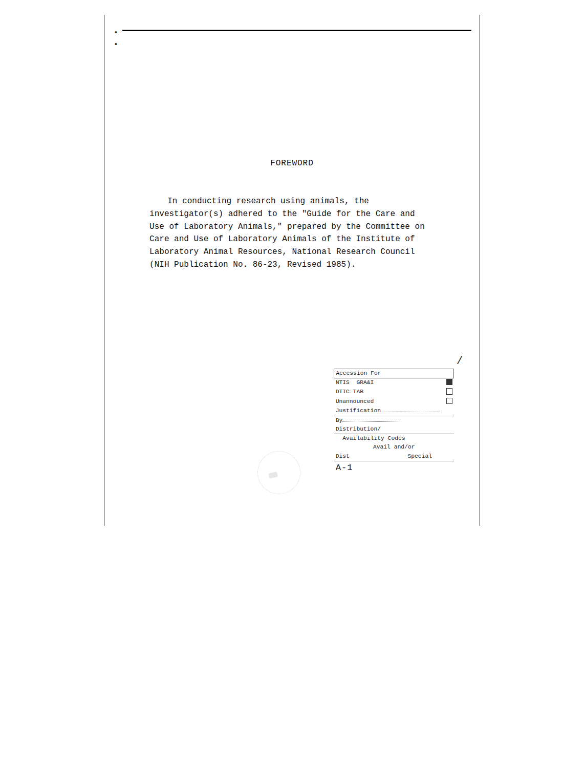•
•
FOREWORD
In conducting research using animals, the investigator(s) adhered to the "Guide for the Care and Use of Laboratory Animals," prepared by the Committee on Care and Use of Laboratory Animals of the Institute of Laboratory Animal Resources, National Research Council (NIH Publication No. 86-23, Revised 1985).
/
| Accession For |
| NTIS GRA&I | |
| DTIC TAB | |
| Unannounced | |
| Justification |
| By |
| Distribution/ |
| Availability Codes |
| Avail and/or |
| Dist | Special |
| A-1 | |